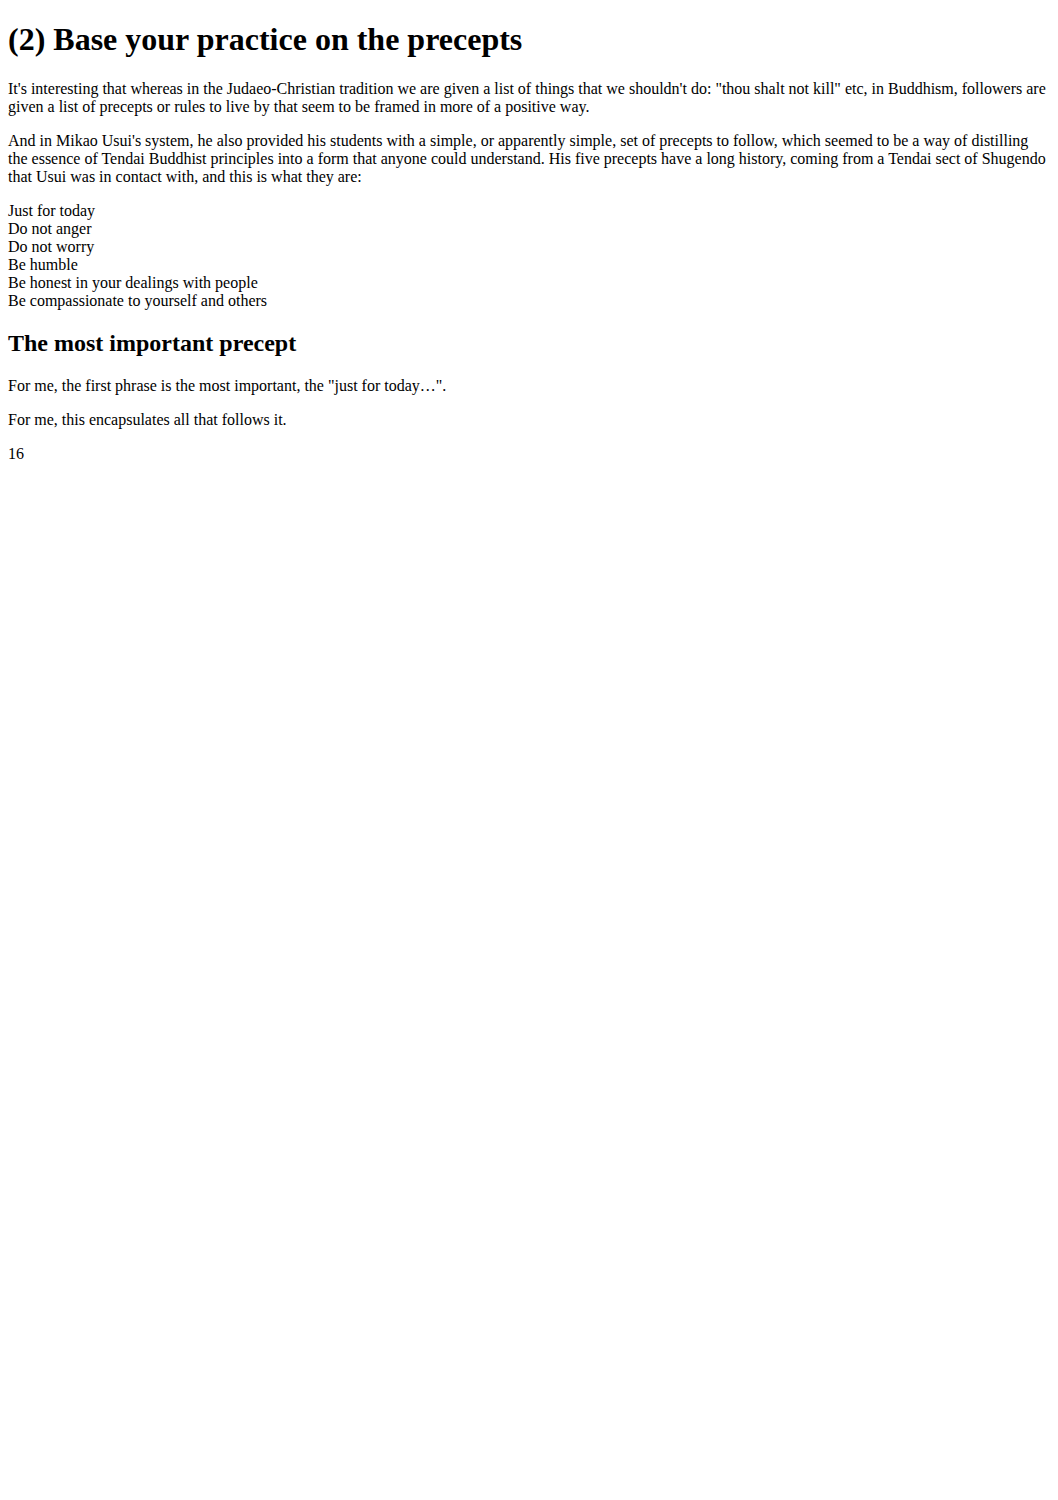(2) Base your practice on the precepts
It's interesting that whereas in the Judaeo-Christian tradition we are given a list of things that we shouldn't do: "thou shalt not kill" etc, in Buddhism, followers are given a list of precepts or rules to live by that seem to be framed in more of a positive way.
And in Mikao Usui's system, he also provided his students with a simple, or apparently simple, set of precepts to follow, which seemed to be a way of distilling the essence of Tendai Buddhist principles into a form that anyone could understand. His five precepts have a long history, coming from a Tendai sect of Shugendo that Usui was in contact with, and this is what they are:
Just for today
Do not anger
Do not worry
Be humble
Be honest in your dealings with people
Be compassionate to yourself and others
The most important precept
For me, the first phrase is the most important, the "just for today…".
For me, this encapsulates all that follows it.
16